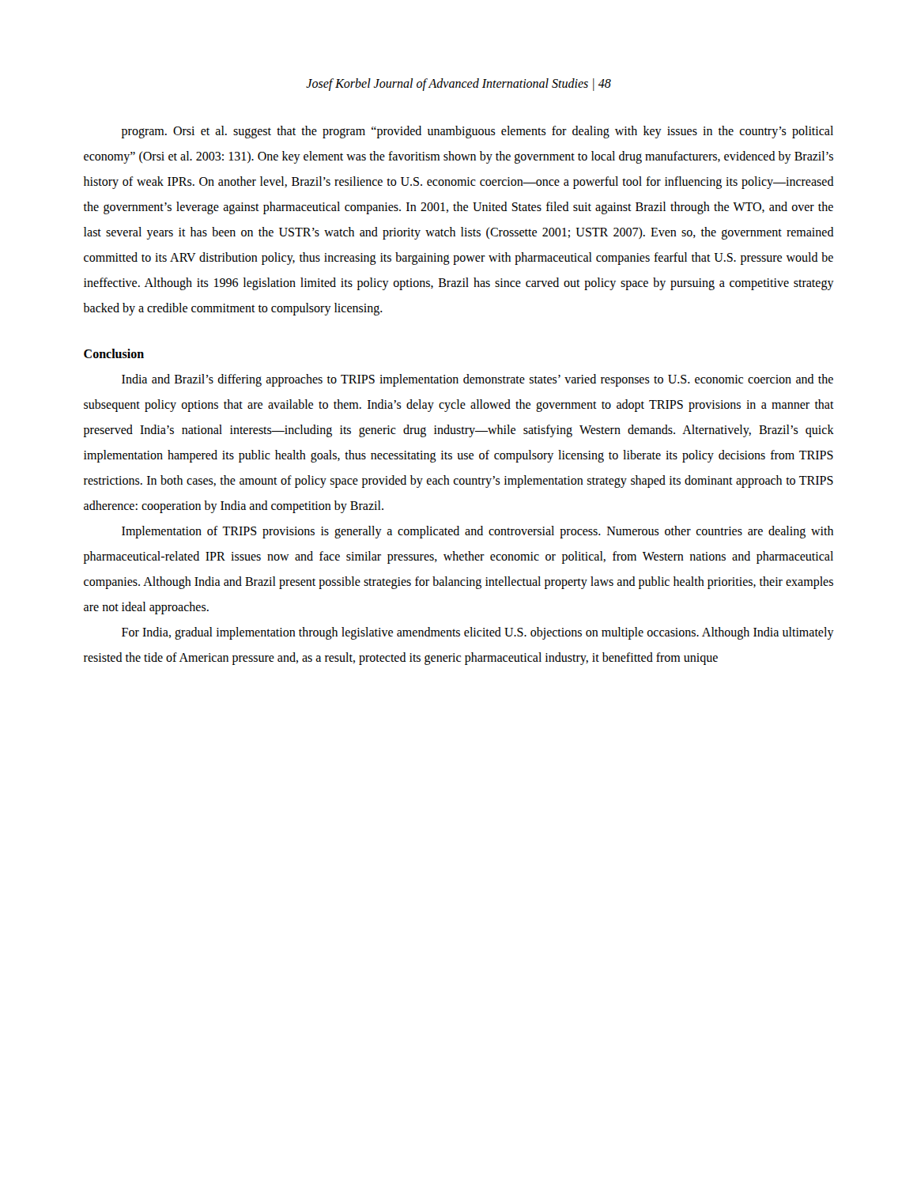Josef Korbel Journal of Advanced International Studies | 48
program. Orsi et al. suggest that the program “provided unambiguous elements for dealing with key issues in the country’s political economy” (Orsi et al. 2003: 131). One key element was the favoritism shown by the government to local drug manufacturers, evidenced by Brazil’s history of weak IPRs. On another level, Brazil’s resilience to U.S. economic coercion—once a powerful tool for influencing its policy—increased the government’s leverage against pharmaceutical companies. In 2001, the United States filed suit against Brazil through the WTO, and over the last several years it has been on the USTR’s watch and priority watch lists (Crossette 2001; USTR 2007). Even so, the government remained committed to its ARV distribution policy, thus increasing its bargaining power with pharmaceutical companies fearful that U.S. pressure would be ineffective. Although its 1996 legislation limited its policy options, Brazil has since carved out policy space by pursuing a competitive strategy backed by a credible commitment to compulsory licensing.
Conclusion
India and Brazil’s differing approaches to TRIPS implementation demonstrate states’ varied responses to U.S. economic coercion and the subsequent policy options that are available to them. India’s delay cycle allowed the government to adopt TRIPS provisions in a manner that preserved India’s national interests—including its generic drug industry—while satisfying Western demands. Alternatively, Brazil’s quick implementation hampered its public health goals, thus necessitating its use of compulsory licensing to liberate its policy decisions from TRIPS restrictions. In both cases, the amount of policy space provided by each country’s implementation strategy shaped its dominant approach to TRIPS adherence: cooperation by India and competition by Brazil.
Implementation of TRIPS provisions is generally a complicated and controversial process. Numerous other countries are dealing with pharmaceutical-related IPR issues now and face similar pressures, whether economic or political, from Western nations and pharmaceutical companies. Although India and Brazil present possible strategies for balancing intellectual property laws and public health priorities, their examples are not ideal approaches.
For India, gradual implementation through legislative amendments elicited U.S. objections on multiple occasions. Although India ultimately resisted the tide of American pressure and, as a result, protected its generic pharmaceutical industry, it benefitted from unique